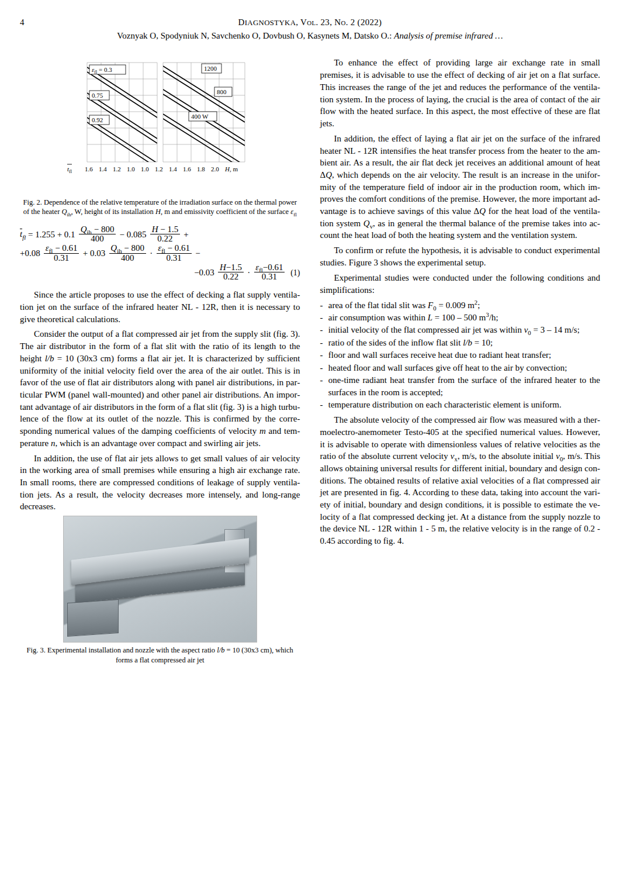4
DIAGNOSTYKA, Vol. 23, No. 2 (2022)
Voznyak O, Spodyniuk N, Savchenko O, Dovbush O, Kasynets M, Datsko O.: Analysis of premise infrared …
εfl = 0.3 0.75 0.92 1200 800 400 W tfl 1.6 1.4 1.2 1.0 1.0 1.2 1.4 1.6 1.8 2.0 H, m
Fig. 2. Dependence of the relative temperature of the irradiation surface on the thermal power of the heater Qih, W, height of its installation H, m and emissivity coefficient of the surface εfl
tfl = 1.255 + 0.1 Qih − 800400 − 0.085 H − 1.50.22 + +0.08 εfl − 0.610.31 + 0.03 Qih − 800400 · εfl − 0.610.31 − −0.03 H−1.50.22 · εfl−0.610.31 (1)
Since the article proposes to use the effect of decking a flat supply ventilation jet on the surface of the infrared heater NL - 12R, then it is necessary to give theoretical calculations.
Consider the output of a flat compressed air jet from the supply slit (fig. 3). The air distributor in the form of a flat slit with the ratio of its length to the height l/b = 10 (30x3 cm) forms a flat air jet. It is characterized by sufficient uniformity of the initial velocity field over the area of the air outlet. This is in favor of the use of flat air distributors along with panel air distributions, in particular PWM (panel wall-mounted) and other panel air distributions. An important advantage of air distributors in the form of a flat slit (fig. 3) is a high turbulence of the flow at its outlet of the nozzle. This is confirmed by the corresponding numerical values of the damping coefficients of velocity m and temperature n, which is an advantage over compact and swirling air jets.
In addition, the use of flat air jets allows to get small values of air velocity in the working area of small premises while ensuring a high air exchange rate. In small rooms, there are compressed conditions of leakage of supply ventilation jets. As a result, the velocity decreases more intensely, and long-range decreases.
Fig. 3. Experimental installation and nozzle with the aspect ratio l/b = 10 (30x3 cm), which forms a flat compressed air jet
To enhance the effect of providing large air exchange rate in small premises, it is advisable to use the effect of decking of air jet on a flat surface. This increases the range of the jet and reduces the performance of the ventilation system. In the process of laying, the crucial is the area of contact of the air flow with the heated surface. In this aspect, the most effective of these are flat jets.
In addition, the effect of laying a flat air jet on the surface of the infrared heater NL - 12R intensifies the heat transfer process from the heater to the ambient air. As a result, the air flat deck jet receives an additional amount of heat ΔQ, which depends on the air velocity. The result is an increase in the uniformity of the temperature field of indoor air in the production room, which improves the comfort conditions of the premise. However, the more important advantage is to achieve savings of this value ΔQ for the heat load of the ventilation system Qv, as in general the thermal balance of the premise takes into account the heat load of both the heating system and the ventilation system.
To confirm or refute the hypothesis, it is advisable to conduct experimental studies. Figure 3 shows the experimental setup.
Experimental studies were conducted under the following conditions and simplifications:
area of the flat tidal slit was F0 = 0.009 m2;
air consumption was within L = 100 – 500 m3/h;
initial velocity of the flat compressed air jet was within v0 = 3 – 14 m/s;
ratio of the sides of the inflow flat slit l/b = 10;
floor and wall surfaces receive heat due to radiant heat transfer;
heated floor and wall surfaces give off heat to the air by convection;
one-time radiant heat transfer from the surface of the infrared heater to the surfaces in the room is accepted;
temperature distribution on each characteristic element is uniform.
The absolute velocity of the compressed air flow was measured with a thermoelectro-anemometer Testo-405 at the specified numerical values. However, it is advisable to operate with dimensionless values of relative velocities as the ratio of the absolute current velocity vx, m/s, to the absolute initial v0, m/s. This allows obtaining universal results for different initial, boundary and design conditions. The obtained results of relative axial velocities of a flat compressed air jet are presented in fig. 4. According to these data, taking into account the variety of initial, boundary and design conditions, it is possible to estimate the velocity of a flat compressed decking jet. At a distance from the supply nozzle to the device NL - 12R within 1 - 5 m, the relative velocity is in the range of 0.2 - 0.45 according to fig. 4.